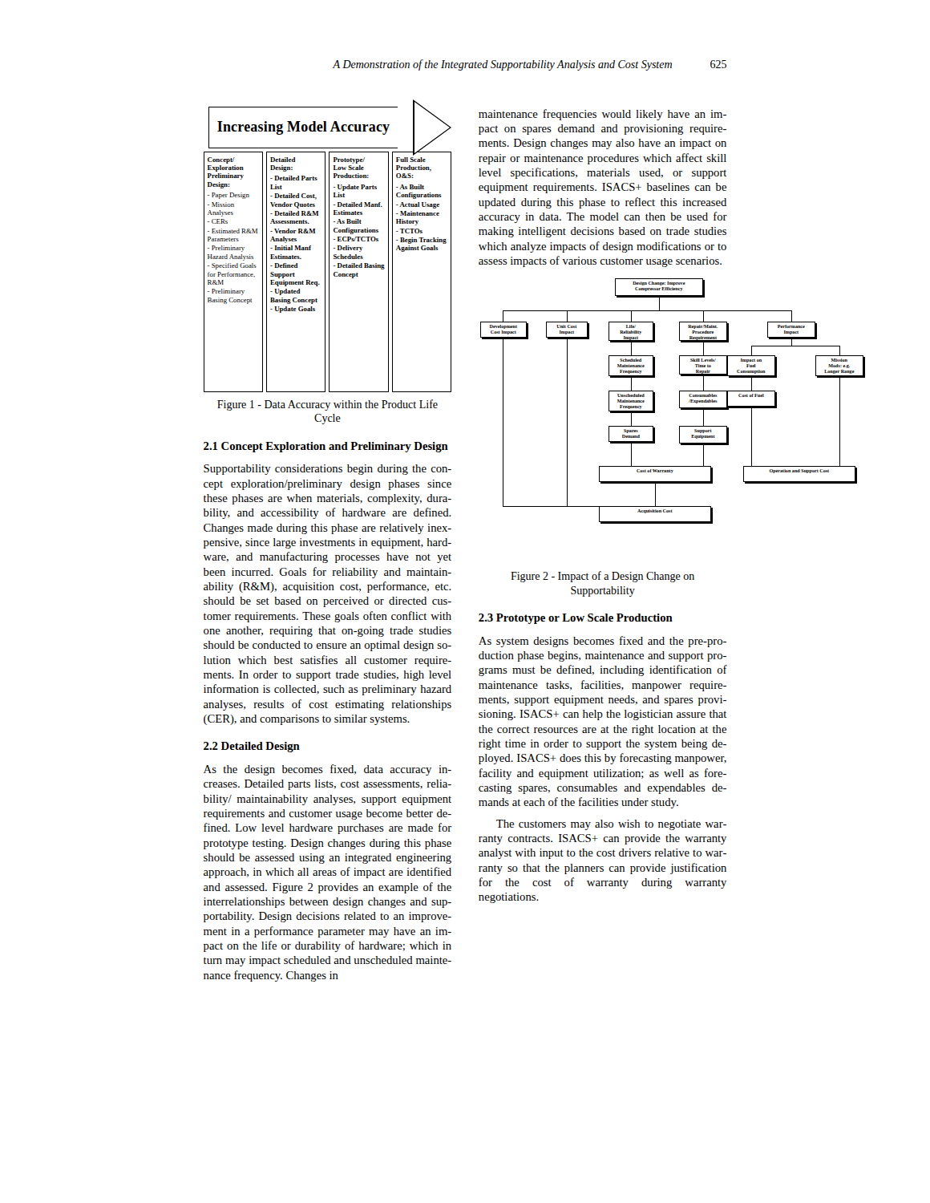A Demonstration of the Integrated Supportability Analysis and Cost System
625
Increasing Model Accuracy
Concept/
Exploration
Preliminary
Design:
- Paper Design
- Mission Analyses
- CERs
- Estimated R&M Parameters
- Preliminary Hazard Analysis
- Specified Goals for Performance, R&M
- Preliminary Basing Concept
Detailed
Design:
- Detailed Parts List
- Detailed Cost, Vendor Quotes
- Detailed R&M Assessments.
- Vendor R&M Analyses
- Initial Manf Estimates.
- Defined Support Equipment Req.
- Updated Basing Concept
- Update Goals
Prototype/
Low Scale
Production:
- Update Parts List
- Detailed Manf. Estimates
- As Built Configurations
- ECPs/TCTOs
- Delivery Schedules
- Detailed Basing Concept
Full Scale
Production,
O&S:
- As Built Configurations
- Actual Usage
- Maintenance History
- TCTOs
- Begin Tracking Against Goals
Figure 1 - Data Accuracy within the Product Life Cycle
2.1 Concept Exploration and Preliminary Design
Supportability considerations begin during the concept exploration/preliminary design phases since these phases are when materials, complexity, durability, and accessibility of hardware are defined. Changes made during this phase are relatively inexpensive, since large investments in equipment, hardware, and manufacturing processes have not yet been incurred. Goals for reliability and maintainability (R&M), acquisition cost, performance, etc. should be set based on perceived or directed customer requirements. These goals often conflict with one another, requiring that on-going trade studies should be conducted to ensure an optimal design solution which best satisfies all customer requirements. In order to support trade studies, high level information is collected, such as preliminary hazard analyses, results of cost estimating relationships (CER), and comparisons to similar systems.
2.2 Detailed Design
As the design becomes fixed, data accuracy increases. Detailed parts lists, cost assessments, reliability/ maintainability analyses, support equipment requirements and customer usage become better defined. Low level hardware purchases are made for prototype testing. Design changes during this phase should be assessed using an integrated engineering approach, in which all areas of impact are identified and assessed. Figure 2 provides an example of the interrelationships between design changes and supportability. Design decisions related to an improvement in a performance parameter may have an impact on the life or durability of hardware; which in turn may impact scheduled and unscheduled maintenance frequency. Changes in
maintenance frequencies would likely have an impact on spares demand and provisioning requirements. Design changes may also have an impact on repair or maintenance procedures which affect skill level specifications, materials used, or support equipment requirements. ISACS+ baselines can be updated during this phase to reflect this increased accuracy in data. The model can then be used for making intelligent decisions based on trade studies which analyze impacts of design modifications or to assess impacts of various customer usage scenarios.
Design Change: Improve
Compressor Efficiency
Development
Cost Impact
Unit Cost
Impact
Life/
Reliability
Impact
Repair/Maint.
Procedure
Requirement
Performance
Impact
Scheduled
Maintenance
Frequency
Skill Levels/
Time to
Repair
Impact on
Fuel
Consumption
Mission
Mods: e.g.
Longer Range
Unscheduled
Maintenance
Frequency
Consumables
/Expendables
Cost of Fuel
Spares
Demand
Support
Equipment
Cost of Warranty
Operation and Support Cost
Acquisition Cost
Figure 2 - Impact of a Design Change on Supportability
2.3 Prototype or Low Scale Production
As system designs becomes fixed and the pre-production phase begins, maintenance and support programs must be defined, including identification of maintenance tasks, facilities, manpower requirements, support equipment needs, and spares provisioning. ISACS+ can help the logistician assure that the correct resources are at the right location at the right time in order to support the system being deployed. ISACS+ does this by forecasting manpower, facility and equipment utilization; as well as forecasting spares, consumables and expendables demands at each of the facilities under study.
The customers may also wish to negotiate warranty contracts. ISACS+ can provide the warranty analyst with input to the cost drivers relative to warranty so that the planners can provide justification for the cost of warranty during warranty negotiations.